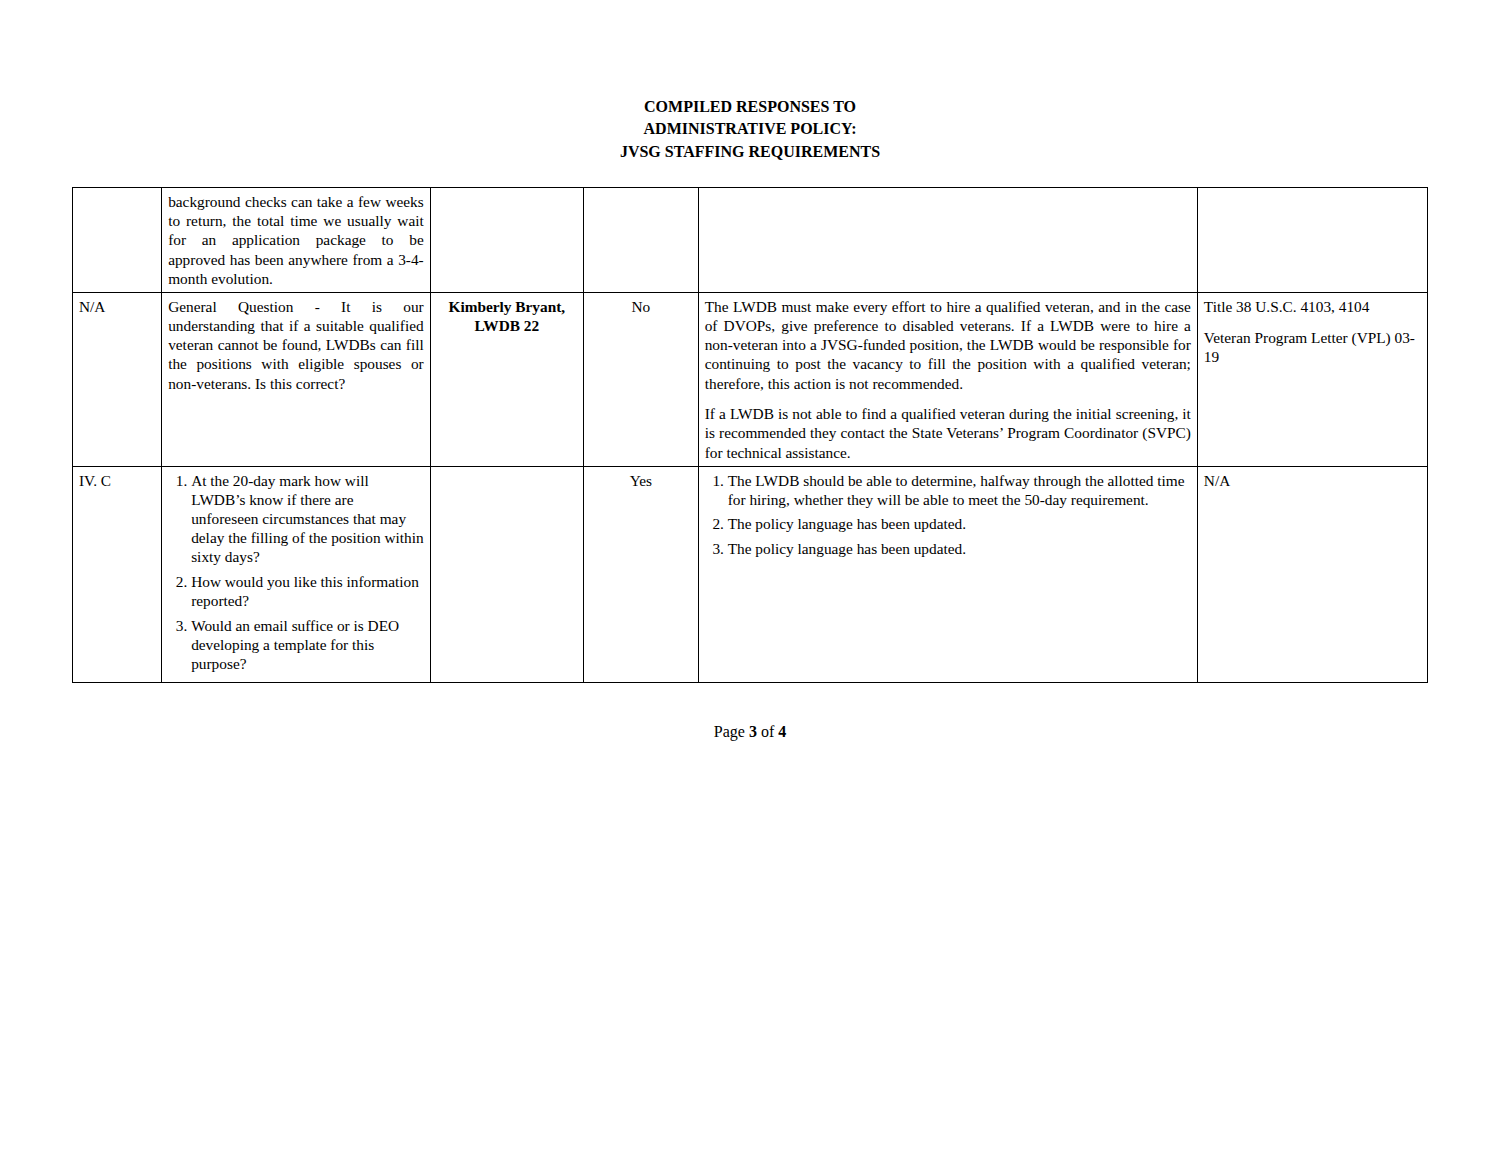Compiled Responses to
Administrative Policy:
JVSG Staffing Requirements
| | background checks can take a few weeks to return, the total time we usually wait for an application package to be approved has been anywhere from a 3-4-month evolution. | | | | |
| N/A | General Question - It is our understanding that if a suitable qualified veteran cannot be found, LWDBs can fill the positions with eligible spouses or non-veterans. Is this correct? | Kimberly Bryant, LWDB 22 | No | The LWDB must make every effort to hire a qualified veteran, and in the case of DVOPs, give preference to disabled veterans. If a LWDB were to hire a non-veteran into a JVSG-funded position, the LWDB would be responsible for continuing to post the vacancy to fill the position with a qualified veteran; therefore, this action is not recommended. If a LWDB is not able to find a qualified veteran during the initial screening, it is recommended they contact the State Veterans’ Program Coordinator (SVPC) for technical assistance. | Title 38 U.S.C. 4103, 4104 Veteran Program Letter (VPL) 03-19 |
| IV. C | At the 20-day mark how will LWDB’s know if there are unforeseen circumstances that may delay the filling of the position within sixty days? How would you like this information reported? Would an email suffice or is DEO developing a template for this purpose? | | Yes | The LWDB should be able to determine, halfway through the allotted time for hiring, whether they will be able to meet the 50-day requirement. The policy language has been updated. The policy language has been updated. | N/A |
Page 3 of 4